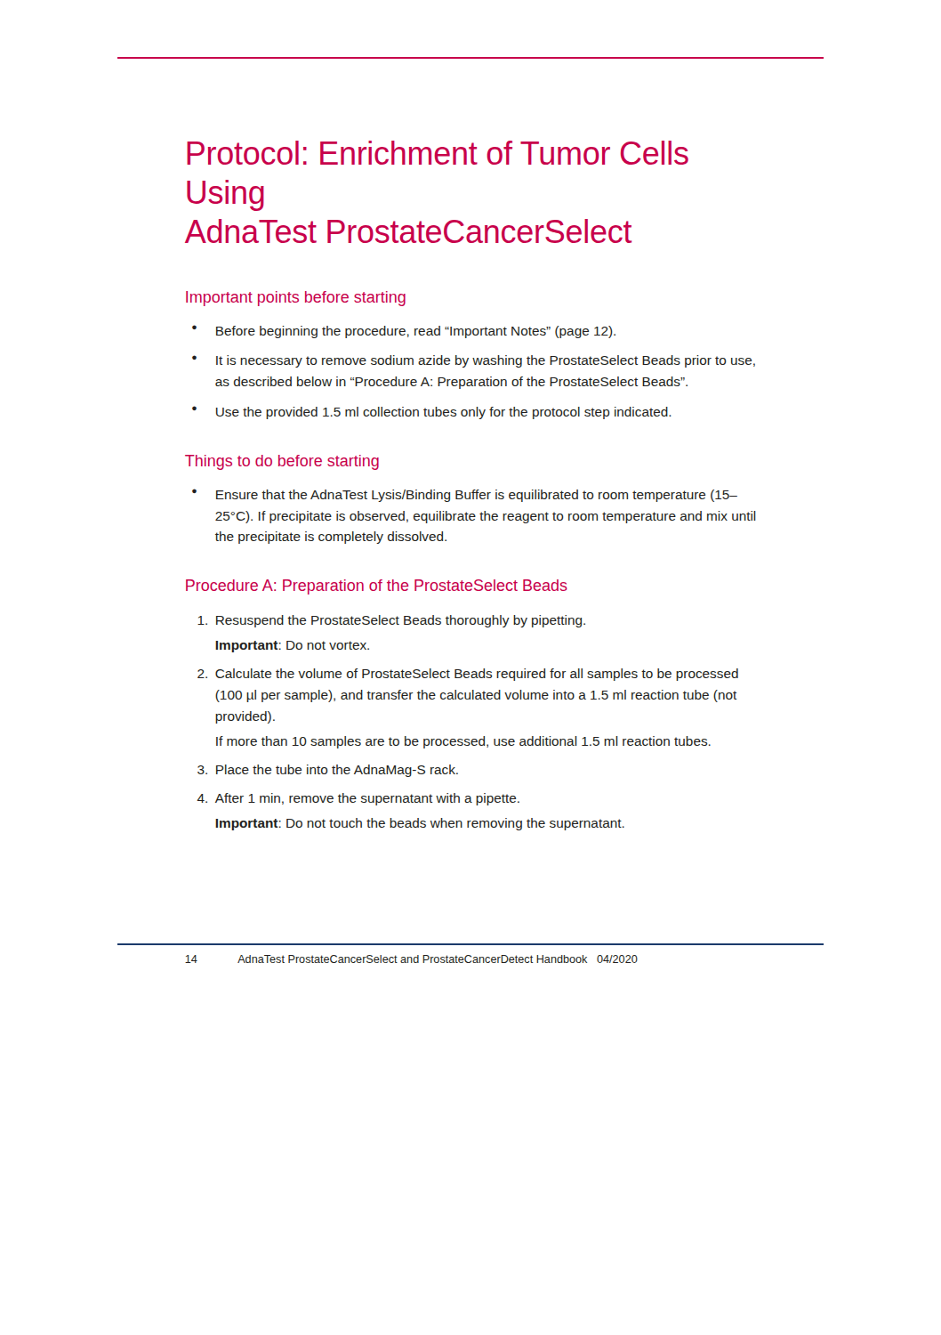Protocol: Enrichment of Tumor Cells Using
AdnaTest ProstateCancerSelect
Important points before starting
Before beginning the procedure, read “Important Notes” (page 12).
It is necessary to remove sodium azide by washing the ProstateSelect Beads prior to use, as described below in “Procedure A: Preparation of the ProstateSelect Beads”.
Use the provided 1.5 ml collection tubes only for the protocol step indicated.
Things to do before starting
Ensure that the AdnaTest Lysis/Binding Buffer is equilibrated to room temperature (15–25°C). If precipitate is observed, equilibrate the reagent to room temperature and mix until the precipitate is completely dissolved.
Procedure A: Preparation of the ProstateSelect Beads
Resuspend the ProstateSelect Beads thoroughly by pipetting.
Important: Do not vortex.
Calculate the volume of ProstateSelect Beads required for all samples to be processed (100 µl per sample), and transfer the calculated volume into a 1.5 ml reaction tube (not provided).
If more than 10 samples are to be processed, use additional 1.5 ml reaction tubes.
Place the tube into the AdnaMag-S rack.
After 1 min, remove the supernatant with a pipette.
Important: Do not touch the beads when removing the supernatant.
14 AdnaTest ProstateCancerSelect and ProstateCancerDetect Handbook 04/2020